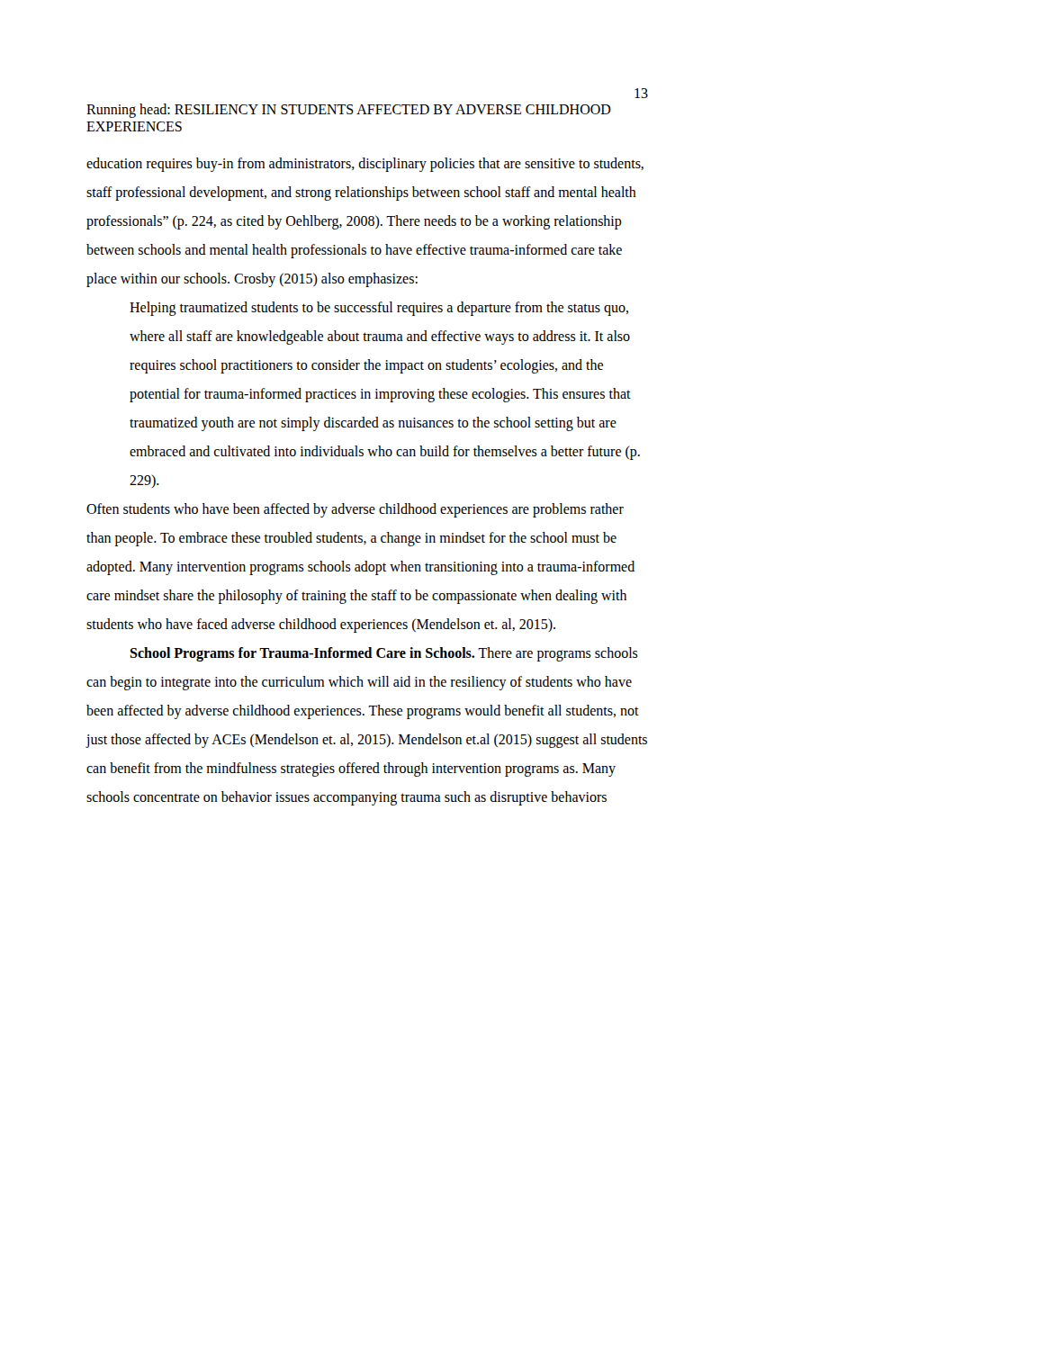13
Running head: RESILIENCY IN STUDENTS AFFECTED BY ADVERSE CHILDHOOD EXPERIENCES
education requires buy-in from administrators, disciplinary policies that are sensitive to students, staff professional development, and strong relationships between school staff and mental health professionals” (p. 224, as cited by Oehlberg, 2008). There needs to be a working relationship between schools and mental health professionals to have effective trauma-informed care take place within our schools. Crosby (2015) also emphasizes:
Helping traumatized students to be successful requires a departure from the status quo, where all staff are knowledgeable about trauma and effective ways to address it. It also requires school practitioners to consider the impact on students’ ecologies, and the potential for trauma-informed practices in improving these ecologies. This ensures that traumatized youth are not simply discarded as nuisances to the school setting but are embraced and cultivated into individuals who can build for themselves a better future (p. 229).
Often students who have been affected by adverse childhood experiences are problems rather than people. To embrace these troubled students, a change in mindset for the school must be adopted. Many intervention programs schools adopt when transitioning into a trauma-informed care mindset share the philosophy of training the staff to be compassionate when dealing with students who have faced adverse childhood experiences (Mendelson et. al, 2015).
School Programs for Trauma-Informed Care in Schools. There are programs schools can begin to integrate into the curriculum which will aid in the resiliency of students who have been affected by adverse childhood experiences. These programs would benefit all students, not just those affected by ACEs (Mendelson et. al, 2015). Mendelson et.al (2015) suggest all students can benefit from the mindfulness strategies offered through intervention programs as. Many schools concentrate on behavior issues accompanying trauma such as disruptive behaviors